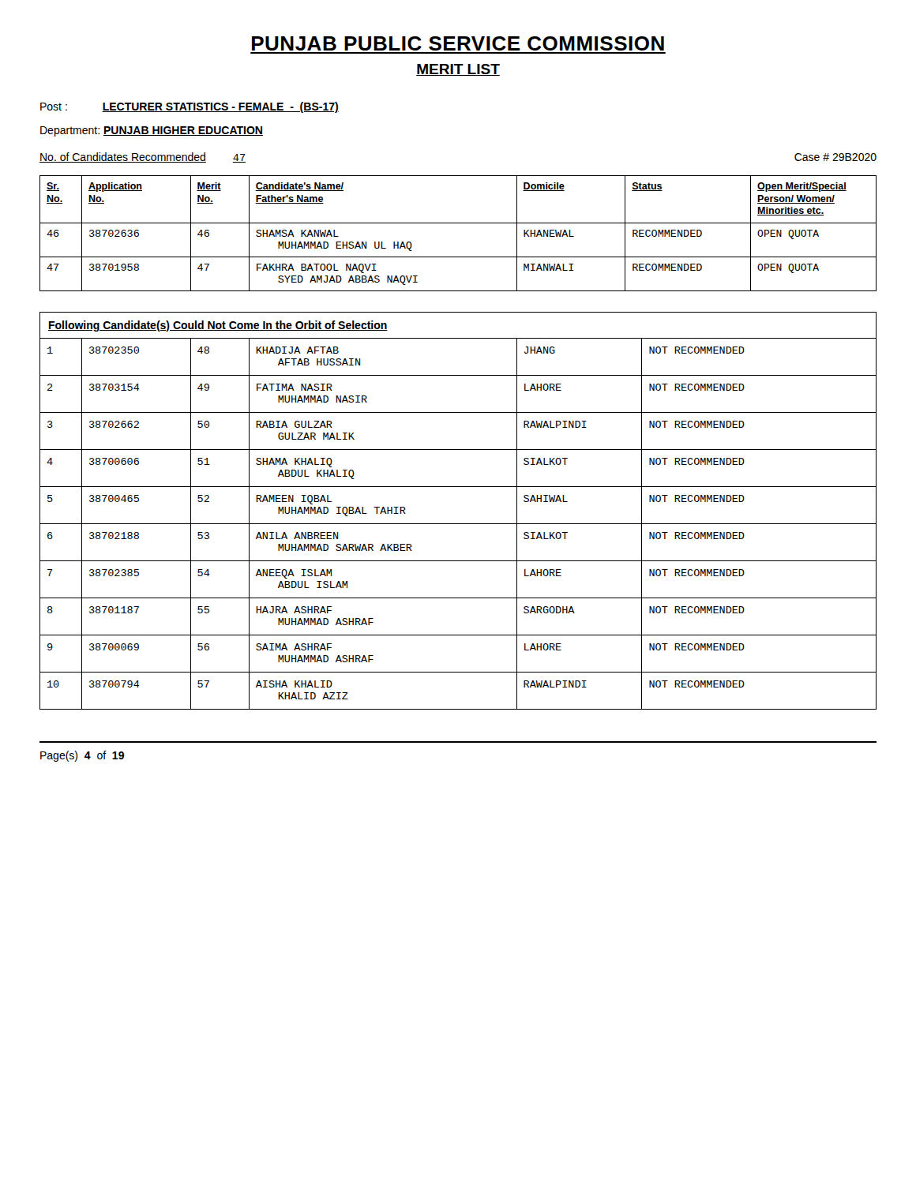PUNJAB PUBLIC SERVICE COMMISSION
MERIT LIST
Post : LECTURER STATISTICS - FEMALE - (BS-17)
Department: PUNJAB HIGHER EDUCATION
No. of Candidates Recommended 47
Case # 29B2020
| Sr. No. | Application No. | Merit No. | Candidate's Name/ Father's Name | Domicile | Status | Open Merit/Special Person/ Women/ Minorities etc. |
| --- | --- | --- | --- | --- | --- | --- |
| 46 | 38702636 | 46 | SHAMSA KANWAL MUHAMMAD EHSAN UL HAQ | KHANEWAL | RECOMMENDED | OPEN QUOTA |
| 47 | 38701958 | 47 | FAKHRA BATOOL NAQVI SYED AMJAD ABBAS NAQVI | MIANWALI | RECOMMENDED | OPEN QUOTA |
Following Candidate(s) Could Not Come In the Orbit of Selection
| 1 | 38702350 | 48 | KHADIJA AFTAB AFTAB HUSSAIN | JHANG | NOT RECOMMENDED |
| 2 | 38703154 | 49 | FATIMA NASIR MUHAMMAD NASIR | LAHORE | NOT RECOMMENDED |
| 3 | 38702662 | 50 | RABIA GULZAR GULZAR MALIK | RAWALPINDI | NOT RECOMMENDED |
| 4 | 38700606 | 51 | SHAMA KHALIQ ABDUL KHALIQ | SIALKOT | NOT RECOMMENDED |
| 5 | 38700465 | 52 | RAMEEN IQBAL MUHAMMAD IQBAL TAHIR | SAHIWAL | NOT RECOMMENDED |
| 6 | 38702188 | 53 | ANILA ANBREEN MUHAMMAD SARWAR AKBER | SIALKOT | NOT RECOMMENDED |
| 7 | 38702385 | 54 | ANEEQA ISLAM ABDUL ISLAM | LAHORE | NOT RECOMMENDED |
| 8 | 38701187 | 55 | HAJRA ASHRAF MUHAMMAD ASHRAF | SARGODHA | NOT RECOMMENDED |
| 9 | 38700069 | 56 | SAIMA ASHRAF MUHAMMAD ASHRAF | LAHORE | NOT RECOMMENDED |
| 10 | 38700794 | 57 | AISHA KHALID KHALID AZIZ | RAWALPINDI | NOT RECOMMENDED |
Page(s) 4 of 19